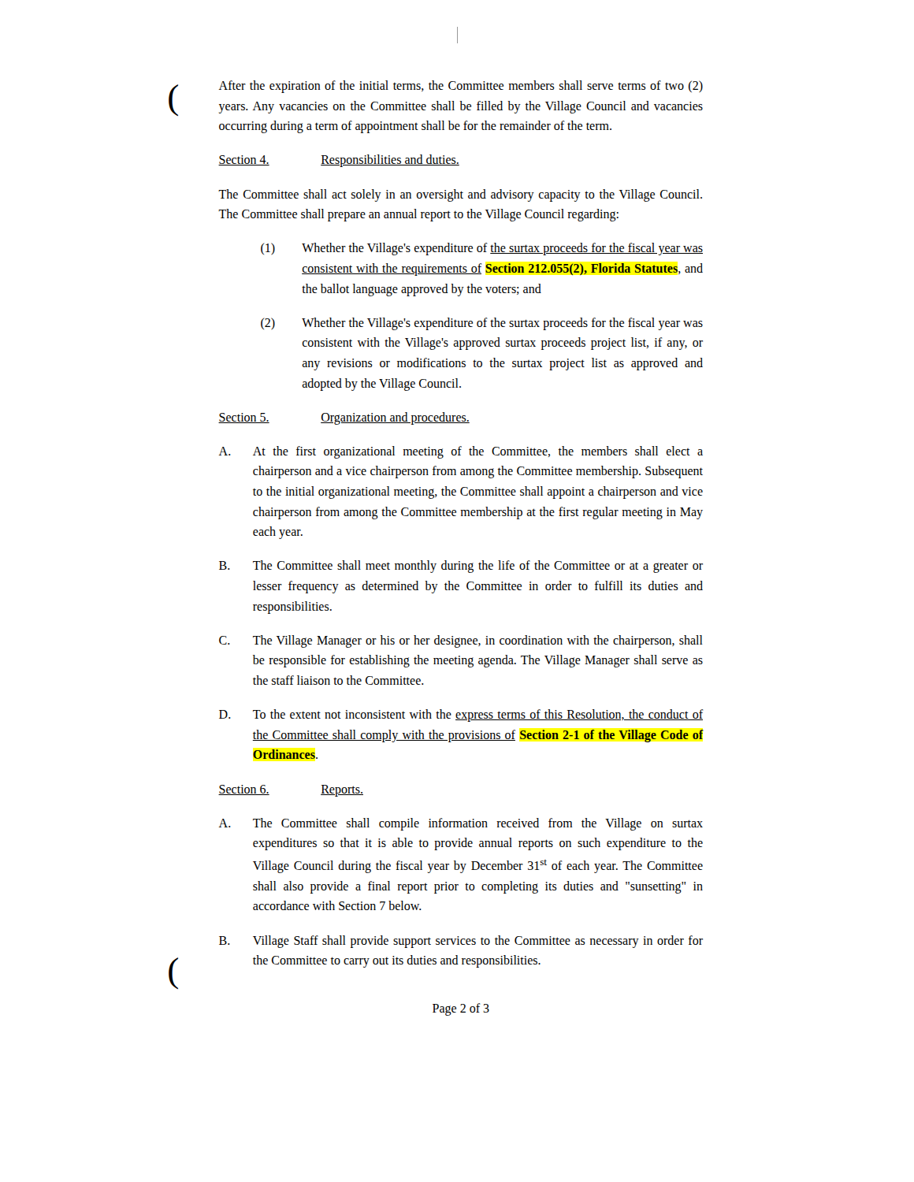(
(
After the expiration of the initial terms, the Committee members shall serve terms of two (2) years. Any vacancies on the Committee shall be filled by the Village Council and vacancies occurring during a term of appointment shall be for the remainder of the term.
Section 4. Responsibilities and duties.
The Committee shall act solely in an oversight and advisory capacity to the Village Council. The Committee shall prepare an annual report to the Village Council regarding:
(1) Whether the Village's expenditure of the surtax proceeds for the fiscal year was consistent with the requirements of Section 212.055(2), Florida Statutes, and the ballot language approved by the voters; and
(2) Whether the Village's expenditure of the surtax proceeds for the fiscal year was consistent with the Village's approved surtax proceeds project list, if any, or any revisions or modifications to the surtax project list as approved and adopted by the Village Council.
Section 5. Organization and procedures.
A. At the first organizational meeting of the Committee, the members shall elect a chairperson and a vice chairperson from among the Committee membership. Subsequent to the initial organizational meeting, the Committee shall appoint a chairperson and vice chairperson from among the Committee membership at the first regular meeting in May each year.
B. The Committee shall meet monthly during the life of the Committee or at a greater or lesser frequency as determined by the Committee in order to fulfill its duties and responsibilities.
C. The Village Manager or his or her designee, in coordination with the chairperson, shall be responsible for establishing the meeting agenda. The Village Manager shall serve as the staff liaison to the Committee.
D. To the extent not inconsistent with the express terms of this Resolution, the conduct of the Committee shall comply with the provisions of Section 2-1 of the Village Code of Ordinances.
Section 6. Reports.
A. The Committee shall compile information received from the Village on surtax expenditures so that it is able to provide annual reports on such expenditure to the Village Council during the fiscal year by December 31st of each year. The Committee shall also provide a final report prior to completing its duties and "sunsetting" in accordance with Section 7 below.
B. Village Staff shall provide support services to the Committee as necessary in order for the Committee to carry out its duties and responsibilities.
Page 2 of 3